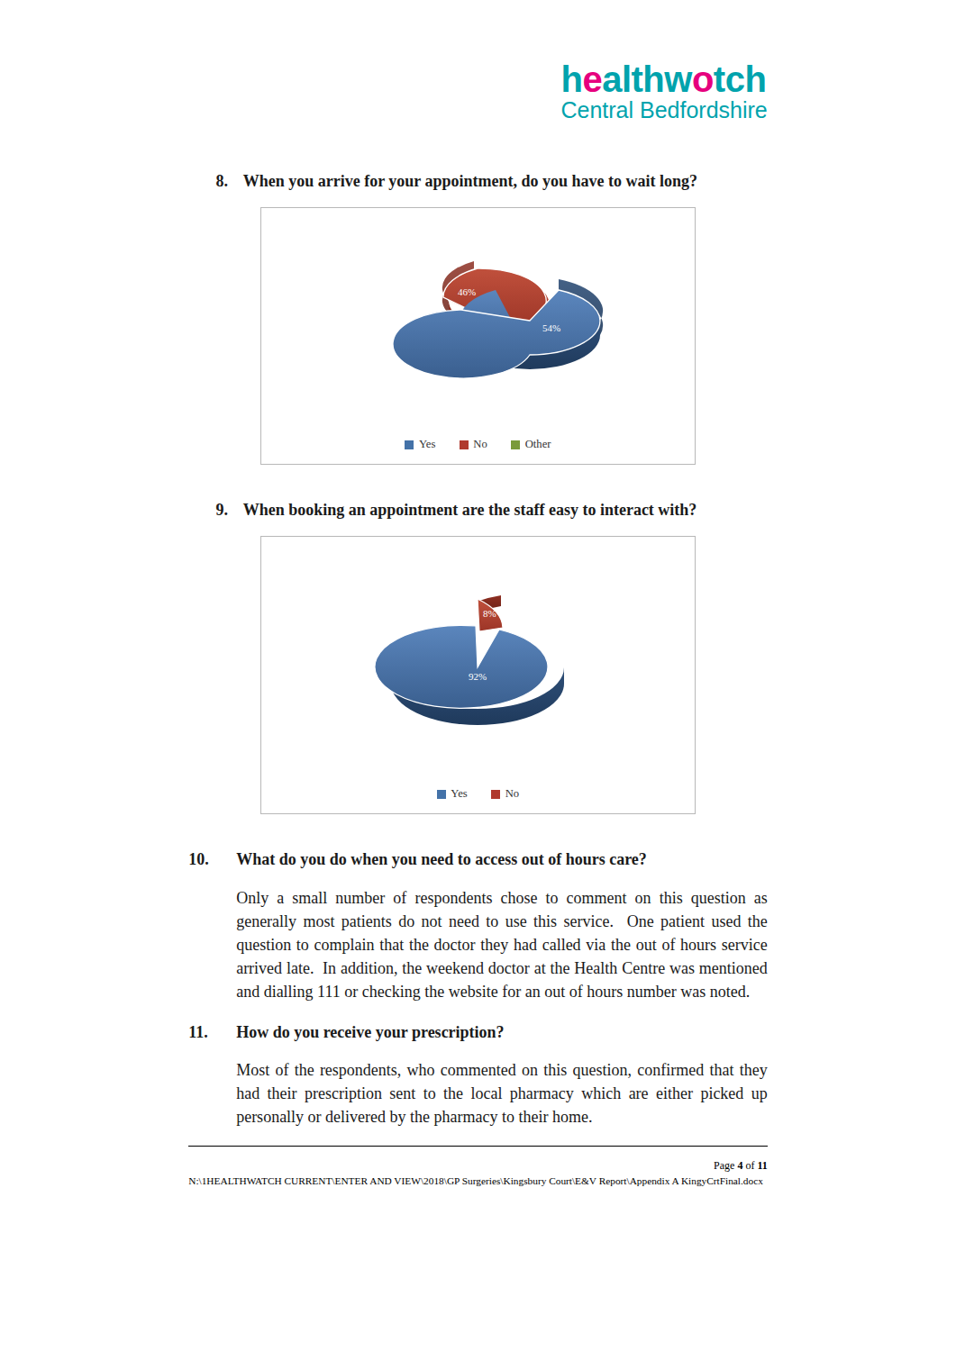healthwotch
Central Bedfordshire
8.
When you arrive for your appointment, do you have to wait long?
46% 54%
Yes No Other
9.
When booking an appointment are the staff easy to interact with?
8% 92%
Yes No
10.
What do you do when you need to access out of hours care?
Only a small number of respondents chose to comment on this question as generally most patients do not need to use this service. One patient used the question to complain that the doctor they had called via the out of hours service arrived late. In addition, the weekend doctor at the Health Centre was mentioned and dialling 111 or checking the website for an out of hours number was noted.
11.
How do you receive your prescription?
Most of the respondents, who commented on this question, confirmed that they had their prescription sent to the local pharmacy which are either picked up personally or delivered by the pharmacy to their home.
Page 4 of 11
N:\1HEALTHWATCH CURRENT\ENTER AND VIEW\2018\GP Surgeries\Kingsbury Court\E&V Report\Appendix A KingyCrtFinal.docx